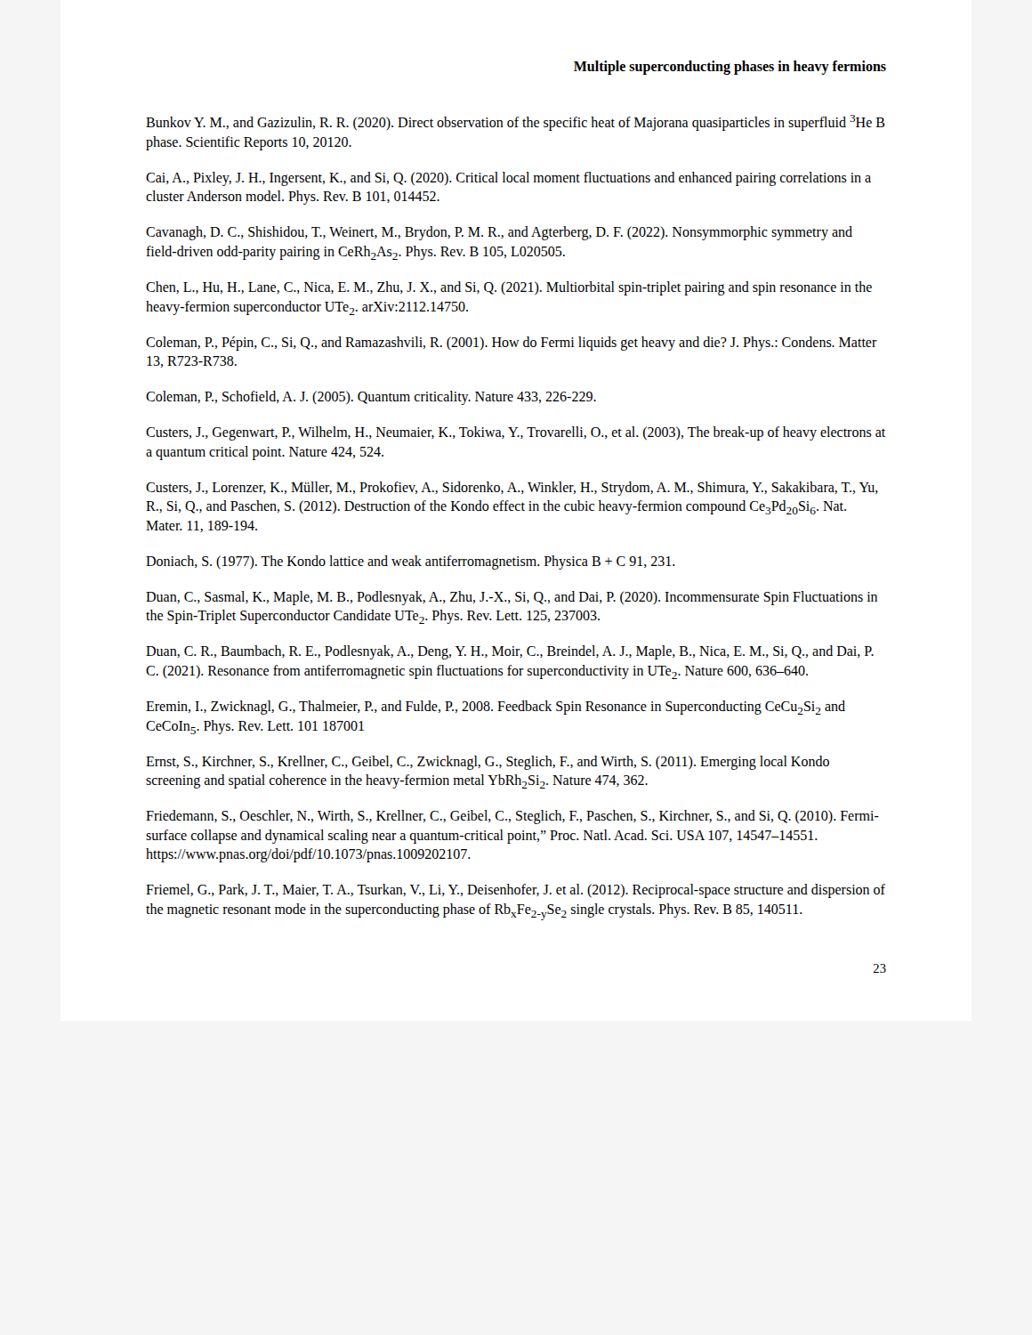Multiple superconducting phases in heavy fermions
Bunkov Y. M., and Gazizulin, R. R. (2020). Direct observation of the specific heat of Majorana quasiparticles in superfluid 3He B phase. Scientific Reports 10, 20120.
Cai, A., Pixley, J. H., Ingersent, K., and Si, Q. (2020). Critical local moment fluctuations and enhanced pairing correlations in a cluster Anderson model. Phys. Rev. B 101, 014452.
Cavanagh, D. C., Shishidou, T., Weinert, M., Brydon, P. M. R., and Agterberg, D. F. (2022). Nonsymmorphic symmetry and field-driven odd-parity pairing in CeRh2As2. Phys. Rev. B 105, L020505.
Chen, L., Hu, H., Lane, C., Nica, E. M., Zhu, J. X., and Si, Q. (2021). Multiorbital spin-triplet pairing and spin resonance in the heavy-fermion superconductor UTe2. arXiv:2112.14750.
Coleman, P., Pépin, C., Si, Q., and Ramazashvili, R. (2001). How do Fermi liquids get heavy and die? J. Phys.: Condens. Matter 13, R723-R738.
Coleman, P., Schofield, A. J. (2005). Quantum criticality. Nature 433, 226-229.
Custers, J., Gegenwart, P., Wilhelm, H., Neumaier, K., Tokiwa, Y., Trovarelli, O., et al. (2003), The break-up of heavy electrons at a quantum critical point. Nature 424, 524.
Custers, J., Lorenzer, K., Müller, M., Prokofiev, A., Sidorenko, A., Winkler, H., Strydom, A. M., Shimura, Y., Sakakibara, T., Yu, R., Si, Q., and Paschen, S. (2012). Destruction of the Kondo effect in the cubic heavy-fermion compound Ce3Pd20Si6. Nat. Mater. 11, 189-194.
Doniach, S. (1977). The Kondo lattice and weak antiferromagnetism. Physica B + C 91, 231.
Duan, C., Sasmal, K., Maple, M. B., Podlesnyak, A., Zhu, J.-X., Si, Q., and Dai, P. (2020). Incommensurate Spin Fluctuations in the Spin-Triplet Superconductor Candidate UTe2. Phys. Rev. Lett. 125, 237003.
Duan, C. R., Baumbach, R. E., Podlesnyak, A., Deng, Y. H., Moir, C., Breindel, A. J., Maple, B., Nica, E. M., Si, Q., and Dai, P. C. (2021). Resonance from antiferromagnetic spin fluctuations for superconductivity in UTe2. Nature 600, 636–640.
Eremin, I., Zwicknagl, G., Thalmeier, P., and Fulde, P., 2008. Feedback Spin Resonance in Superconducting CeCu2Si2 and CeCoIn5. Phys. Rev. Lett. 101 187001
Ernst, S., Kirchner, S., Krellner, C., Geibel, C., Zwicknagl, G., Steglich, F., and Wirth, S. (2011). Emerging local Kondo screening and spatial coherence in the heavy-fermion metal YbRh2Si2. Nature 474, 362.
Friedemann, S., Oeschler, N., Wirth, S., Krellner, C., Geibel, C., Steglich, F., Paschen, S., Kirchner, S., and Si, Q. (2010). Fermi-surface collapse and dynamical scaling near a quantum-critical point,” Proc. Natl. Acad. Sci. USA 107, 14547–14551. https://www.pnas.org/doi/pdf/10.1073/pnas.1009202107.
Friemel, G., Park, J. T., Maier, T. A., Tsurkan, V., Li, Y., Deisenhofer, J. et al. (2012). Reciprocal-space structure and dispersion of the magnetic resonant mode in the superconducting phase of RbxFe2-ySe2 single crystals. Phys. Rev. B 85, 140511.
23